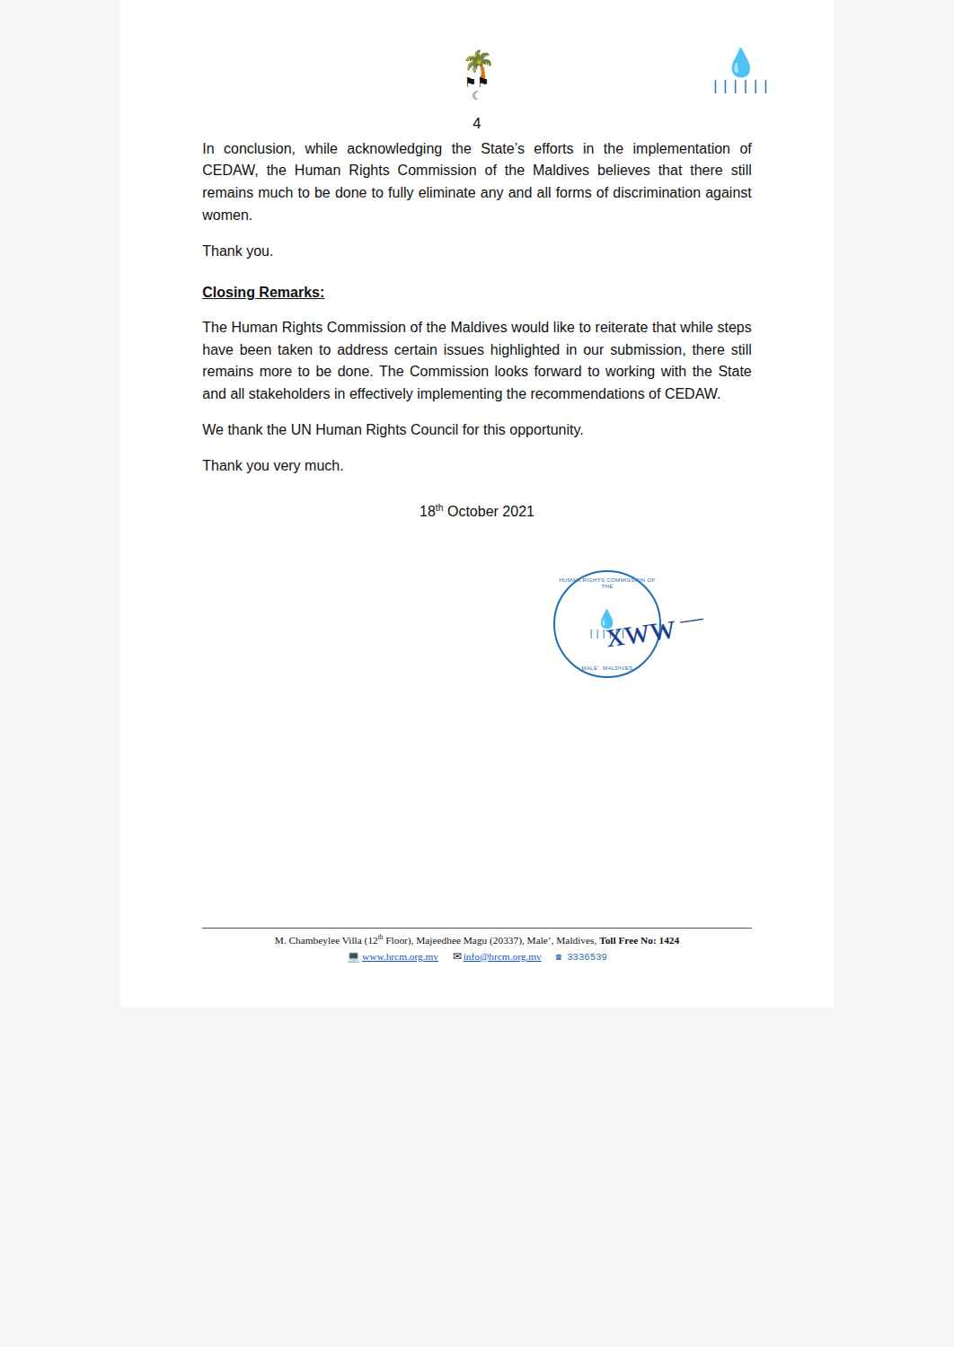🌴
⚑⚑
☾
💧
||||||
4
In conclusion, while acknowledging the State’s efforts in the implementation of CEDAW, the Human Rights Commission of the Maldives believes that there still remains much to be done to fully eliminate any and all forms of discrimination against women.
Thank you.
Closing Remarks:
The Human Rights Commission of the Maldives would like to reiterate that while steps have been taken to address certain issues highlighted in our submission, there still remains more to be done. The Commission looks forward to working with the State and all stakeholders in effectively implementing the recommendations of CEDAW.
We thank the UN Human Rights Council for this opportunity.
Thank you very much.
18th October 2021
Human Rights Commission of the
💧
||||||
Male’, Maldives
xww—
M. Chambeylee Villa (12th Floor), Majeedhee Magu (20337), Male’, Maldives, Toll Free No: 1424
💻www.hrcm.org.mv ✉info@hrcm.org.mv ☎ 3336539